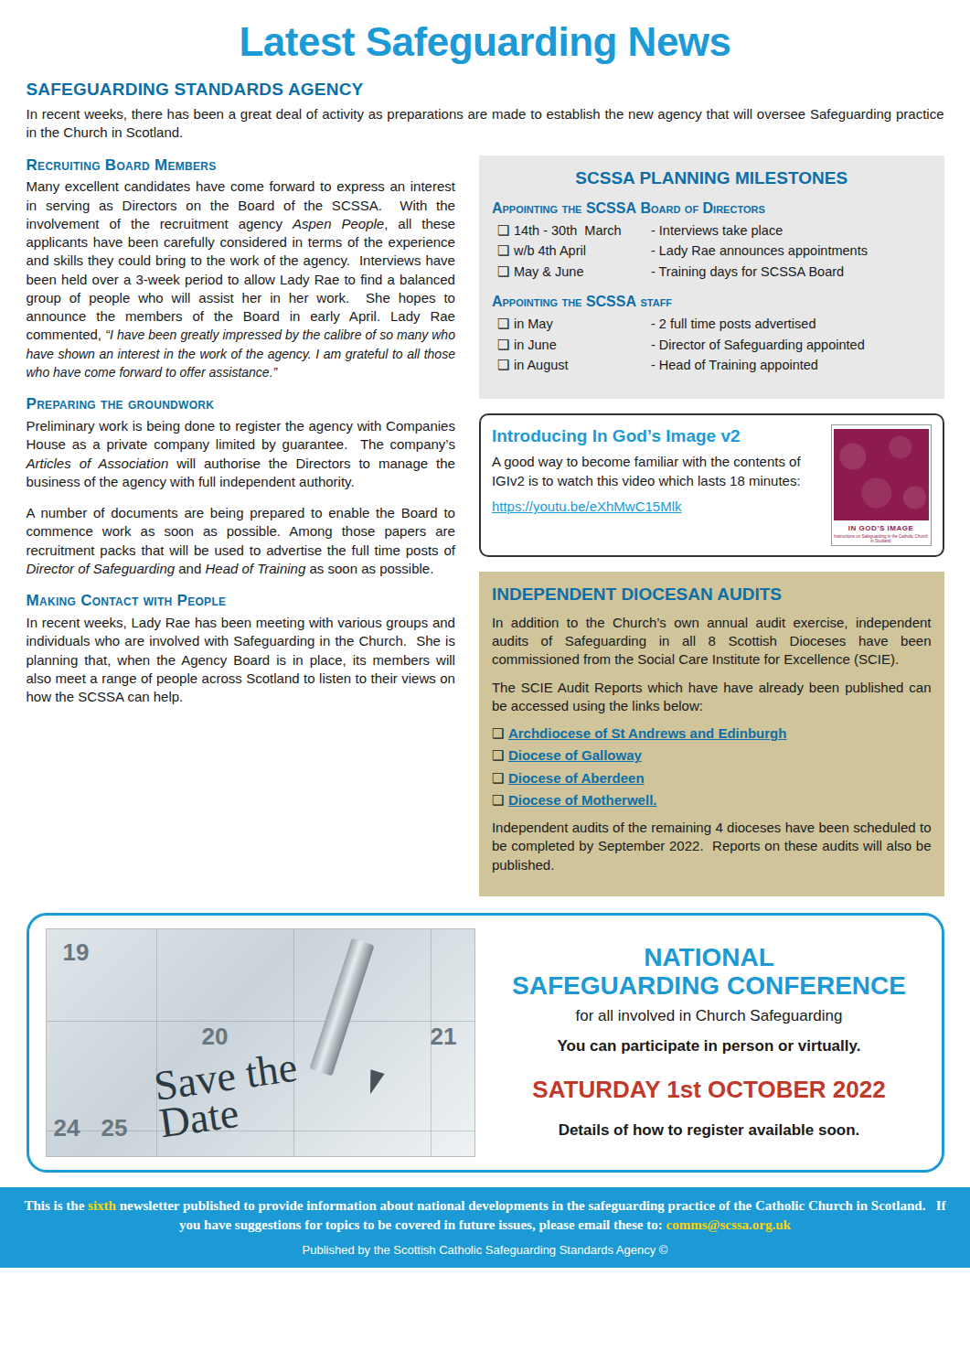Latest Safeguarding News
SAFEGUARDING STANDARDS AGENCY
In recent weeks, there has been a great deal of activity as preparations are made to establish the new agency that will oversee Safeguarding practice in the Church in Scotland.
Recruiting Board Members
Many excellent candidates have come forward to express an interest in serving as Directors on the Board of the SCSSA. With the involvement of the recruitment agency Aspen People, all these applicants have been carefully considered in terms of the experience and skills they could bring to the work of the agency. Interviews have been held over a 3-week period to allow Lady Rae to find a balanced group of people who will assist her in her work. She hopes to announce the members of the Board in early April. Lady Rae commented, “I have been greatly impressed by the calibre of so many who have shown an interest in the work of the agency. I am grateful to all those who have come forward to offer assistance.”
Preparing the groundwork
Preliminary work is being done to register the agency with Companies House as a private company limited by guarantee. The company’s Articles of Association will authorise the Directors to manage the business of the agency with full independent authority.
A number of documents are being prepared to enable the Board to commence work as soon as possible. Among those papers are recruitment packs that will be used to advertise the full time posts of Director of Safeguarding and Head of Training as soon as possible.
Making Contact with People
In recent weeks, Lady Rae has been meeting with various groups and individuals who are involved with Safeguarding in the Church. She is planning that, when the Agency Board is in place, its members will also meet a range of people across Scotland to listen to their views on how the SCSSA can help.
SCSSA PLANNING MILESTONES
Appointing the SCSSA Board of Directors
❑14th - 30th March- Interviews take place
❑w/b 4th April- Lady Rae announces appointments
❑May & June- Training days for SCSSA Board
Appointing the SCSSA staff
❑in May- 2 full time posts advertised
❑in June- Director of Safeguarding appointed
❑in August- Head of Training appointed
Introducing In God’s Image v2
A good way to become familiar with the contents of IGIv2 is to watch this video which lasts 18 minutes:
https://youtu.be/eXhMwC15Mlk
IN GOD’S IMAGE
Instructions on Safeguarding in the Catholic Church in Scotland
INDEPENDENT DIOCESAN AUDITS
In addition to the Church’s own annual audit exercise, independent audits of Safeguarding in all 8 Scottish Dioceses have been commissioned from the Social Care Institute for Excellence (SCIE).
The SCIE Audit Reports which have have already been published can be accessed using the links below:
❑Archdiocese of St Andrews and Edinburgh
❑Diocese of Galloway
❑Diocese of Aberdeen
❑Diocese of Motherwell.
Independent audits of the remaining 4 dioceses have been scheduled to be completed by September 2022. Reports on these audits will also be published.
19 20 21 24 25
Save the
Date
NATIONAL
SAFEGUARDING CONFERENCE
for all involved in Church Safeguarding
You can participate in person or virtually.
SATURDAY 1st OCTOBER 2022
Details of how to register available soon.
This is the sixth newsletter published to provide information about national developments in the safeguarding practice of the Catholic Church in Scotland. If you have suggestions for topics to be covered in future issues, please email these to: comms@scssa.org.uk
Published by the Scottish Catholic Safeguarding Standards Agency ©